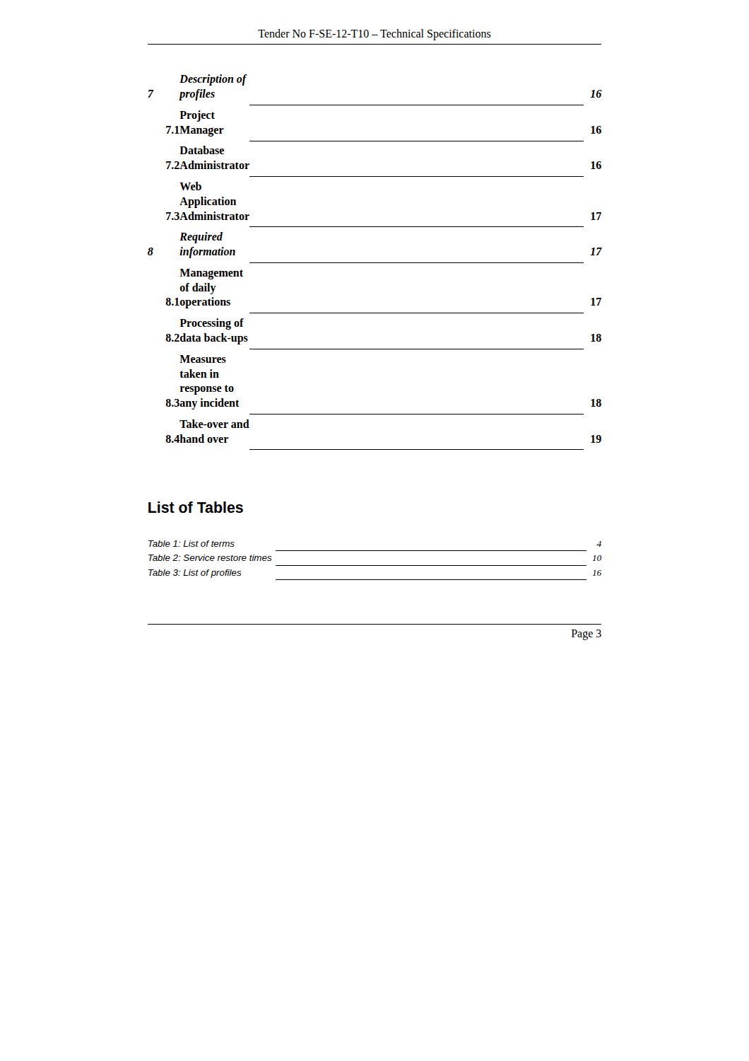Tender No F-SE-12-T10 – Technical Specifications
| 7 | Description of profiles | | 16 |
| 7.1 | Project Manager | | 16 |
| 7.2 | Database Administrator | | 16 |
| 7.3 | Web Application Administrator | | 17 |
| 8 | Required information | | 17 |
| 8.1 | Management of daily operations | | 17 |
| 8.2 | Processing of data back-ups | | 18 |
| 8.3 | Measures taken in response to any incident | | 18 |
| 8.4 | Take-over and hand over | | 19 |
List of Tables
| Table 1: List of terms | | 4 |
| Table 2: Service restore times | | 10 |
| Table 3: List of profiles | | 16 |
Page 3